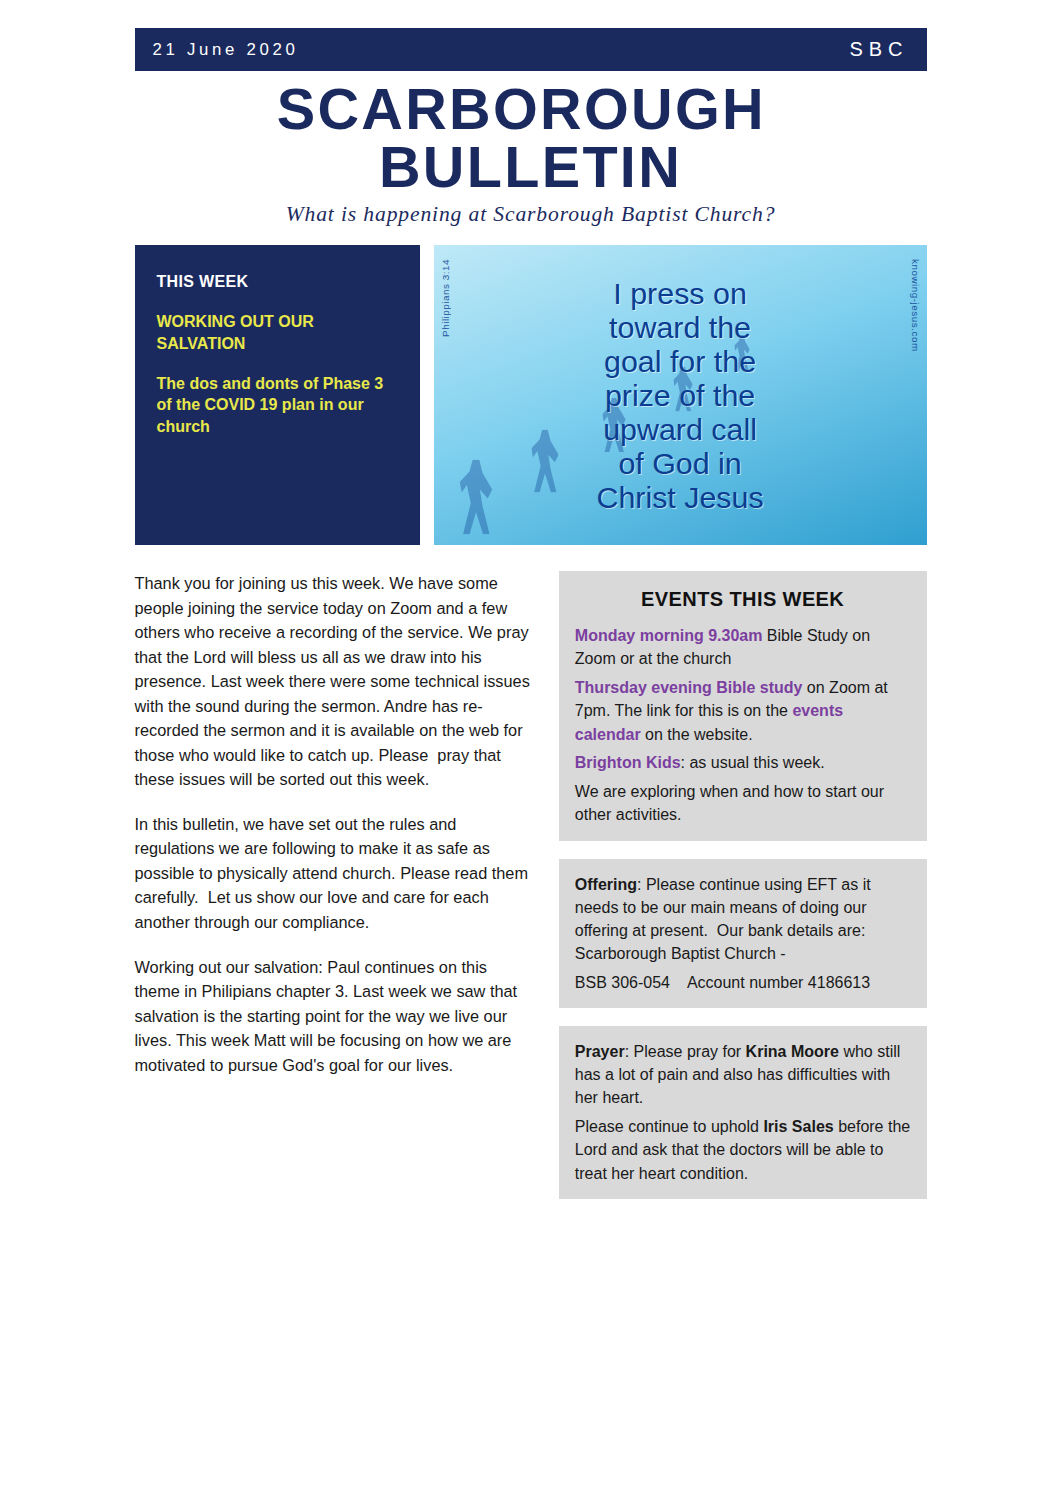21 June 2020 SBC
SCARBOROUGH BULLETIN
What is happening at Scarborough Baptist Church?
THIS WEEK
WORKING OUT OUR SALVATION
The dos and donts of Phase 3 of the COVID 19 plan in our church
Philippians 3:14 knowing-jesus.com
I press on
toward the
goal for the
prize of the
upward call
of God in
Christ Jesus
Thank you for joining us this week. We have some people joining the service today on Zoom and a few others who receive a recording of the service. We pray that the Lord will bless us all as we draw into his presence. Last week there were some technical issues with the sound during the sermon. Andre has re-recorded the sermon and it is available on the web for those who would like to catch up. Please pray that these issues will be sorted out this week.
In this bulletin, we have set out the rules and regulations we are following to make it as safe as possible to physically attend church. Please read them carefully. Let us show our love and care for each another through our compliance.
Working out our salvation: Paul continues on this theme in Philipians chapter 3. Last week we saw that salvation is the starting point for the way we live our lives. This week Matt will be focusing on how we are motivated to pursue God's goal for our lives.
EVENTS THIS WEEK
Monday morning 9.30am Bible Study on Zoom or at the church
Thursday evening Bible study on Zoom at 7pm. The link for this is on the events calendar on the website.
Brighton Kids: as usual this week.
We are exploring when and how to start our other activities.
Offering: Please continue using EFT as it needs to be our main means of doing our offering at present. Our bank details are: Scarborough Baptist Church -
BSB 306-054 Account number 4186613
Prayer: Please pray for Krina Moore who still has a lot of pain and also has difficulties with her heart.
Please continue to uphold Iris Sales before the Lord and ask that the doctors will be able to treat her heart condition.